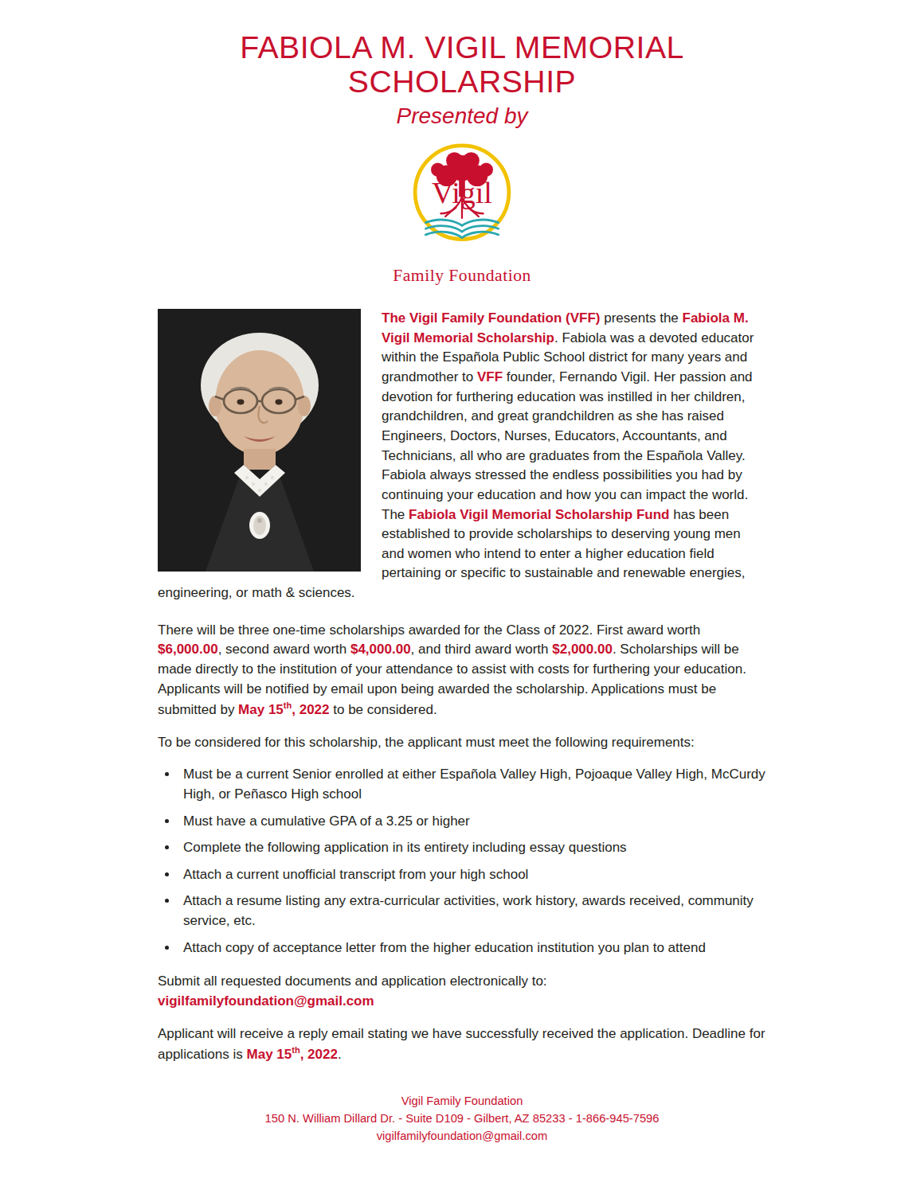FABIOLA M. VIGIL MEMORIAL SCHOLARSHIP
Presented by
Vigil
Family Foundation
The Vigil Family Foundation (VFF) presents the Fabiola M. Vigil Memorial Scholarship. Fabiola was a devoted educator within the Española Public School district for many years and grandmother to VFF founder, Fernando Vigil. Her passion and devotion for furthering education was instilled in her children, grandchildren, and great grandchildren as she has raised Engineers, Doctors, Nurses, Educators, Accountants, and Technicians, all who are graduates from the Española Valley. Fabiola always stressed the endless possibilities you had by continuing your education and how you can impact the world. The Fabiola Vigil Memorial Scholarship Fund has been established to provide scholarships to deserving young men and women who intend to enter a higher education field pertaining or specific to sustainable and renewable energies, engineering, or math & sciences.
There will be three one-time scholarships awarded for the Class of 2022. First award worth $6,000.00, second award worth $4,000.00, and third award worth $2,000.00. Scholarships will be made directly to the institution of your attendance to assist with costs for furthering your education. Applicants will be notified by email upon being awarded the scholarship. Applications must be submitted by May 15th, 2022 to be considered.
To be considered for this scholarship, the applicant must meet the following requirements:
Must be a current Senior enrolled at either Española Valley High, Pojoaque Valley High, McCurdy High, or Peñasco High school
Must have a cumulative GPA of a 3.25 or higher
Complete the following application in its entirety including essay questions
Attach a current unofficial transcript from your high school
Attach a resume listing any extra-curricular activities, work history, awards received, community service, etc.
Attach copy of acceptance letter from the higher education institution you plan to attend
Submit all requested documents and application electronically to: vigilfamilyfoundation@gmail.com
Applicant will receive a reply email stating we have successfully received the application. Deadline for applications is May 15th, 2022.
Vigil Family Foundation
150 N. William Dillard Dr. - Suite D109 - Gilbert, AZ 85233 - 1-866-945-7596
vigilfamilyfoundation@gmail.com